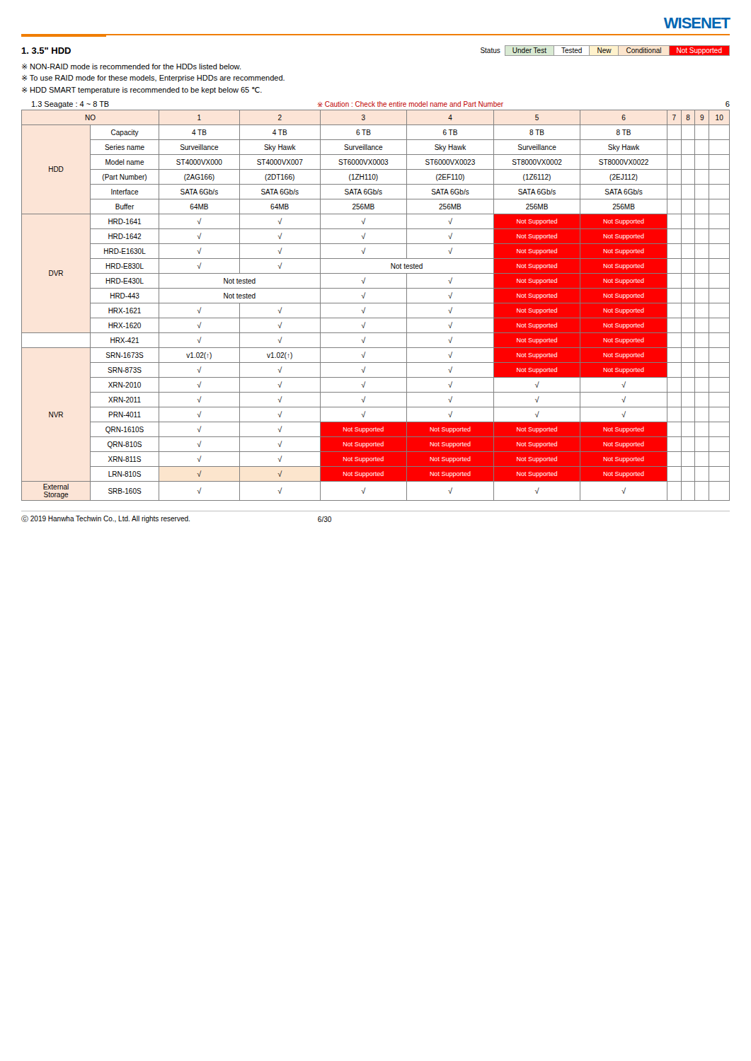WISENET
1. 3.5" HDD
| Status | Under Test | Tested | New | Conditional | Not Supported |
※ NON-RAID mode is recommended for the HDDs listed below.
※ To use RAID mode for these models, Enterprise HDDs are recommended.
※ HDD SMART temperature is recommended to be kept below 65 ℃.
1.3 Seagate : 4 ~ 8 TB
※ Caution : Check the entire model name and Part Number
6
| NO | 1 | 2 | 3 | 4 | 5 | 6 | 7 | 8 | 9 | 10 |
| --- | --- | --- | --- | --- | --- | --- | --- | --- | --- | --- |
| HDD | Capacity | 4 TB | 4 TB | 6 TB | 6 TB | 8 TB | 8 TB | | | | |
| Series name | Surveillance | Sky Hawk | Surveillance | Sky Hawk | Surveillance | Sky Hawk | | | | |
| Model name | ST4000VX000 | ST4000VX007 | ST6000VX0003 | ST6000VX0023 | ST8000VX0002 | ST8000VX0022 | | | | |
| (Part Number) | (2AG166) | (2DT166) | (1ZH110) | (2EF110) | (1Z6112) | (2EJ112) | | | | |
| Interface | SATA 6Gb/s | SATA 6Gb/s | SATA 6Gb/s | SATA 6Gb/s | SATA 6Gb/s | SATA 6Gb/s | | | | |
| Buffer | 64MB | 64MB | 256MB | 256MB | 256MB | 256MB | | | | |
| DVR | HRD-1641 | √ | √ | √ | √ | Not Supported | Not Supported | | | | |
| HRD-1642 | √ | √ | √ | √ | Not Supported | Not Supported | | | | |
| HRD-E1630L | √ | √ | √ | √ | Not Supported | Not Supported | | | | |
| HRD-E830L | √ | √ | Not tested | Not Supported | Not Supported | | | | |
| HRD-E430L | Not tested | √ | √ | Not Supported | Not Supported | | | | |
| HRD-443 | Not tested | √ | √ | Not Supported | Not Supported | | | | |
| HRX-1621 | √ | √ | √ | √ | Not Supported | Not Supported | | | | |
| HRX-1620 | √ | √ | √ | √ | Not Supported | Not Supported | | | | |
| | HRX-421 | √ | √ | √ | √ | Not Supported | Not Supported | | | | |
| NVR | SRN-1673S | v1.02(↑) | v1.02(↑) | √ | √ | Not Supported | Not Supported | | | | |
| SRN-873S | √ | √ | √ | √ | Not Supported | Not Supported | | | | |
| XRN-2010 | √ | √ | √ | √ | √ | √ | | | | |
| XRN-2011 | √ | √ | √ | √ | √ | √ | | | | |
| PRN-4011 | √ | √ | √ | √ | √ | √ | | | | |
| QRN-1610S | √ | √ | Not Supported | Not Supported | Not Supported | Not Supported | | | | |
| QRN-810S | √ | √ | Not Supported | Not Supported | Not Supported | Not Supported | | | | |
| XRN-811S | √ | √ | Not Supported | Not Supported | Not Supported | Not Supported | | | | |
| LRN-810S | √ | √ | Not Supported | Not Supported | Not Supported | Not Supported | | | | |
| External Storage | SRB-160S | √ | √ | √ | √ | √ | √ | | | | |
ⓒ 2019 Hanwha Techwin Co., Ltd. All rights reserved.
6/30